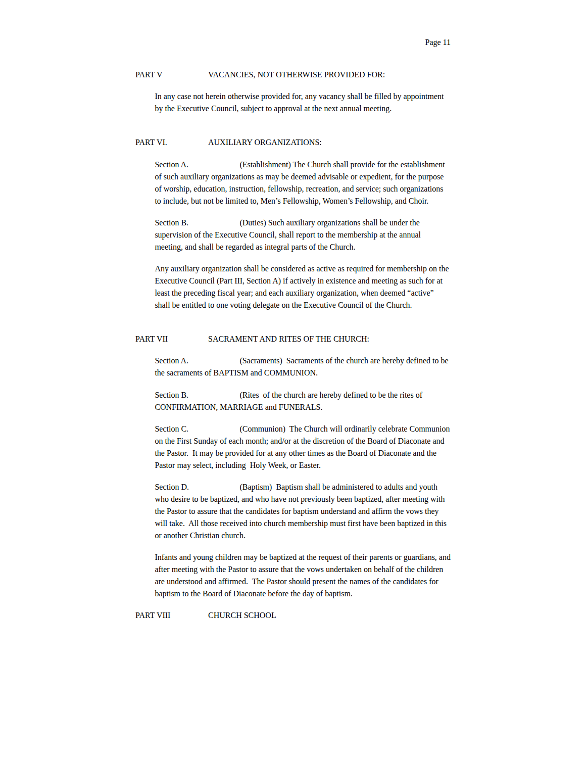Page 11
PART VVACANCIES, NOT OTHERWISE PROVIDED FOR:
In any case not herein otherwise provided for, any vacancy shall be filled by appointment by the Executive Council, subject to approval at the next annual meeting.
PART VI. AUXILIARY ORGANIZATIONS:
Section A.(Establishment) The Church shall provide for the establishment of such auxiliary organizations as may be deemed advisable or expedient, for the purpose of worship, education, instruction, fellowship, recreation, and service; such organizations to include, but not be limited to, Men’s Fellowship, Women’s Fellowship, and Choir.
Section B.(Duties) Such auxiliary organizations shall be under the supervision of the Executive Council, shall report to the membership at the annual meeting, and shall be regarded as integral parts of the Church.
Any auxiliary organization shall be considered as active as required for membership on the Executive Council (Part III, Section A) if actively in existence and meeting as such for at least the preceding fiscal year; and each auxiliary organization, when deemed “active” shall be entitled to one voting delegate on the Executive Council of the Church.
PART VIISACRAMENT AND RITES OF THE CHURCH:
Section A.(Sacraments) Sacraments of the church are hereby defined to be the sacraments of BAPTISM and COMMUNION.
Section B.(Rites of the church are hereby defined to be the rites of CONFIRMATION, MARRIAGE and FUNERALS.
Section C.(Communion) The Church will ordinarily celebrate Communion on the First Sunday of each month; and/or at the discretion of the Board of Diaconate and the Pastor. It may be provided for at any other times as the Board of Diaconate and the Pastor may select, including Holy Week, or Easter.
Section D.(Baptism) Baptism shall be administered to adults and youth who desire to be baptized, and who have not previously been baptized, after meeting with the Pastor to assure that the candidates for baptism understand and affirm the vows they will take. All those received into church membership must first have been baptized in this or another Christian church.
Infants and young children may be baptized at the request of their parents or guardians, and after meeting with the Pastor to assure that the vows undertaken on behalf of the children are understood and affirmed. The Pastor should present the names of the candidates for baptism to the Board of Diaconate before the day of baptism.
PART VIIICHURCH SCHOOL